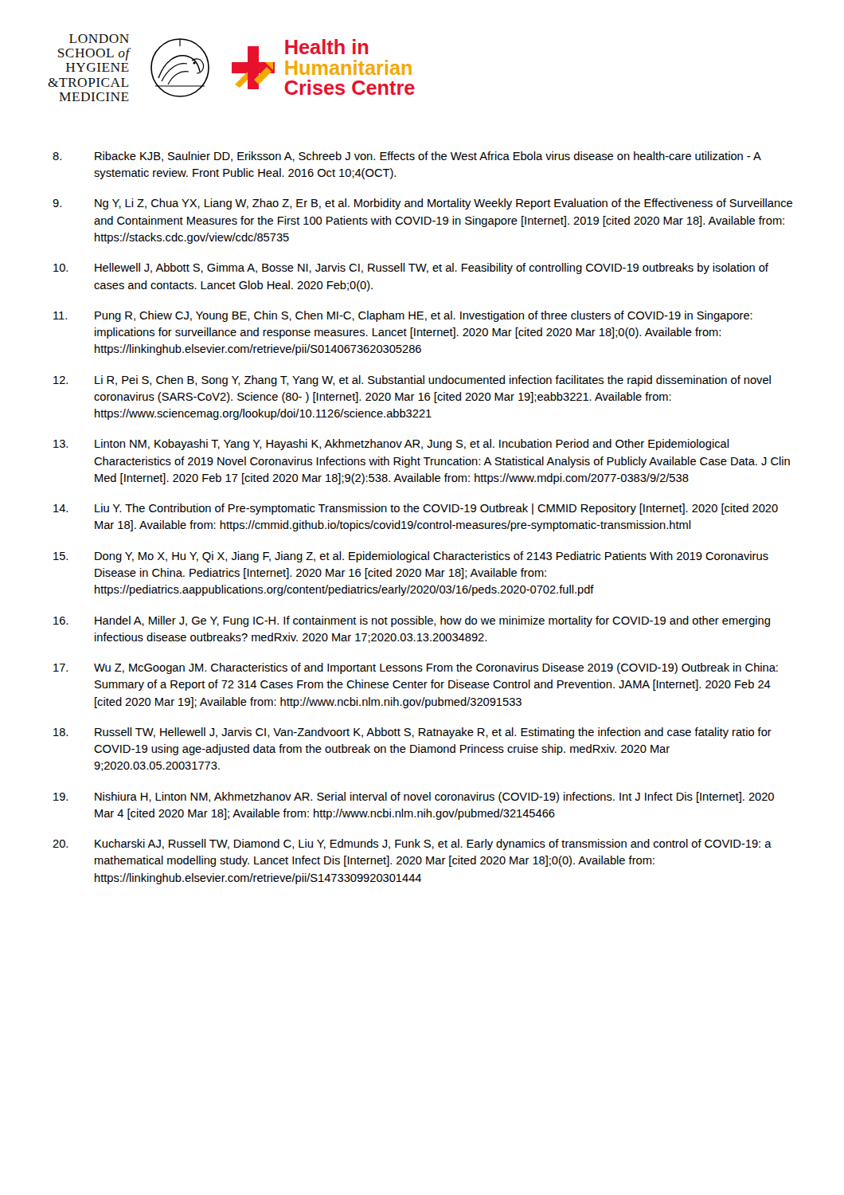LONDON SCHOOL of HYGIENE &TROPICAL MEDICINE
Health in
Humanitarian
Crises Centre
8.
Ribacke KJB, Saulnier DD, Eriksson A, Schreeb J von. Effects of the West Africa Ebola virus disease on health-care utilization - A systematic review. Front Public Heal. 2016 Oct 10;4(OCT).
9.
Ng Y, Li Z, Chua YX, Liang W, Zhao Z, Er B, et al. Morbidity and Mortality Weekly Report Evaluation of the Effectiveness of Surveillance and Containment Measures for the First 100 Patients with COVID-19 in Singapore [Internet]. 2019 [cited 2020 Mar 18]. Available from: https://stacks.cdc.gov/view/cdc/85735
10.
Hellewell J, Abbott S, Gimma A, Bosse NI, Jarvis CI, Russell TW, et al. Feasibility of controlling COVID-19 outbreaks by isolation of cases and contacts. Lancet Glob Heal. 2020 Feb;0(0).
11.
Pung R, Chiew CJ, Young BE, Chin S, Chen MI-C, Clapham HE, et al. Investigation of three clusters of COVID-19 in Singapore: implications for surveillance and response measures. Lancet [Internet]. 2020 Mar [cited 2020 Mar 18];0(0). Available from: https://linkinghub.elsevier.com/retrieve/pii/S0140673620305286
12.
Li R, Pei S, Chen B, Song Y, Zhang T, Yang W, et al. Substantial undocumented infection facilitates the rapid dissemination of novel coronavirus (SARS-CoV2). Science (80- ) [Internet]. 2020 Mar 16 [cited 2020 Mar 19];eabb3221. Available from: https://www.sciencemag.org/lookup/doi/10.1126/science.abb3221
13.
Linton NM, Kobayashi T, Yang Y, Hayashi K, Akhmetzhanov AR, Jung S, et al. Incubation Period and Other Epidemiological Characteristics of 2019 Novel Coronavirus Infections with Right Truncation: A Statistical Analysis of Publicly Available Case Data. J Clin Med [Internet]. 2020 Feb 17 [cited 2020 Mar 18];9(2):538. Available from: https://www.mdpi.com/2077-0383/9/2/538
14.
Liu Y. The Contribution of Pre-symptomatic Transmission to the COVID-19 Outbreak | CMMID Repository [Internet]. 2020 [cited 2020 Mar 18]. Available from: https://cmmid.github.io/topics/covid19/control-measures/pre-symptomatic-transmission.html
15.
Dong Y, Mo X, Hu Y, Qi X, Jiang F, Jiang Z, et al. Epidemiological Characteristics of 2143 Pediatric Patients With 2019 Coronavirus Disease in China. Pediatrics [Internet]. 2020 Mar 16 [cited 2020 Mar 18]; Available from: https://pediatrics.aappublications.org/content/pediatrics/early/2020/03/16/peds.2020-0702.full.pdf
16.
Handel A, Miller J, Ge Y, Fung IC-H. If containment is not possible, how do we minimize mortality for COVID-19 and other emerging infectious disease outbreaks? medRxiv. 2020 Mar 17;2020.03.13.20034892.
17.
Wu Z, McGoogan JM. Characteristics of and Important Lessons From the Coronavirus Disease 2019 (COVID-19) Outbreak in China: Summary of a Report of 72 314 Cases From the Chinese Center for Disease Control and Prevention. JAMA [Internet]. 2020 Feb 24 [cited 2020 Mar 19]; Available from: http://www.ncbi.nlm.nih.gov/pubmed/32091533
18.
Russell TW, Hellewell J, Jarvis CI, Van-Zandvoort K, Abbott S, Ratnayake R, et al. Estimating the infection and case fatality ratio for COVID-19 using age-adjusted data from the outbreak on the Diamond Princess cruise ship. medRxiv. 2020 Mar 9;2020.03.05.20031773.
19.
Nishiura H, Linton NM, Akhmetzhanov AR. Serial interval of novel coronavirus (COVID-19) infections. Int J Infect Dis [Internet]. 2020 Mar 4 [cited 2020 Mar 18]; Available from: http://www.ncbi.nlm.nih.gov/pubmed/32145466
20.
Kucharski AJ, Russell TW, Diamond C, Liu Y, Edmunds J, Funk S, et al. Early dynamics of transmission and control of COVID-19: a mathematical modelling study. Lancet Infect Dis [Internet]. 2020 Mar [cited 2020 Mar 18];0(0). Available from: https://linkinghub.elsevier.com/retrieve/pii/S1473309920301444